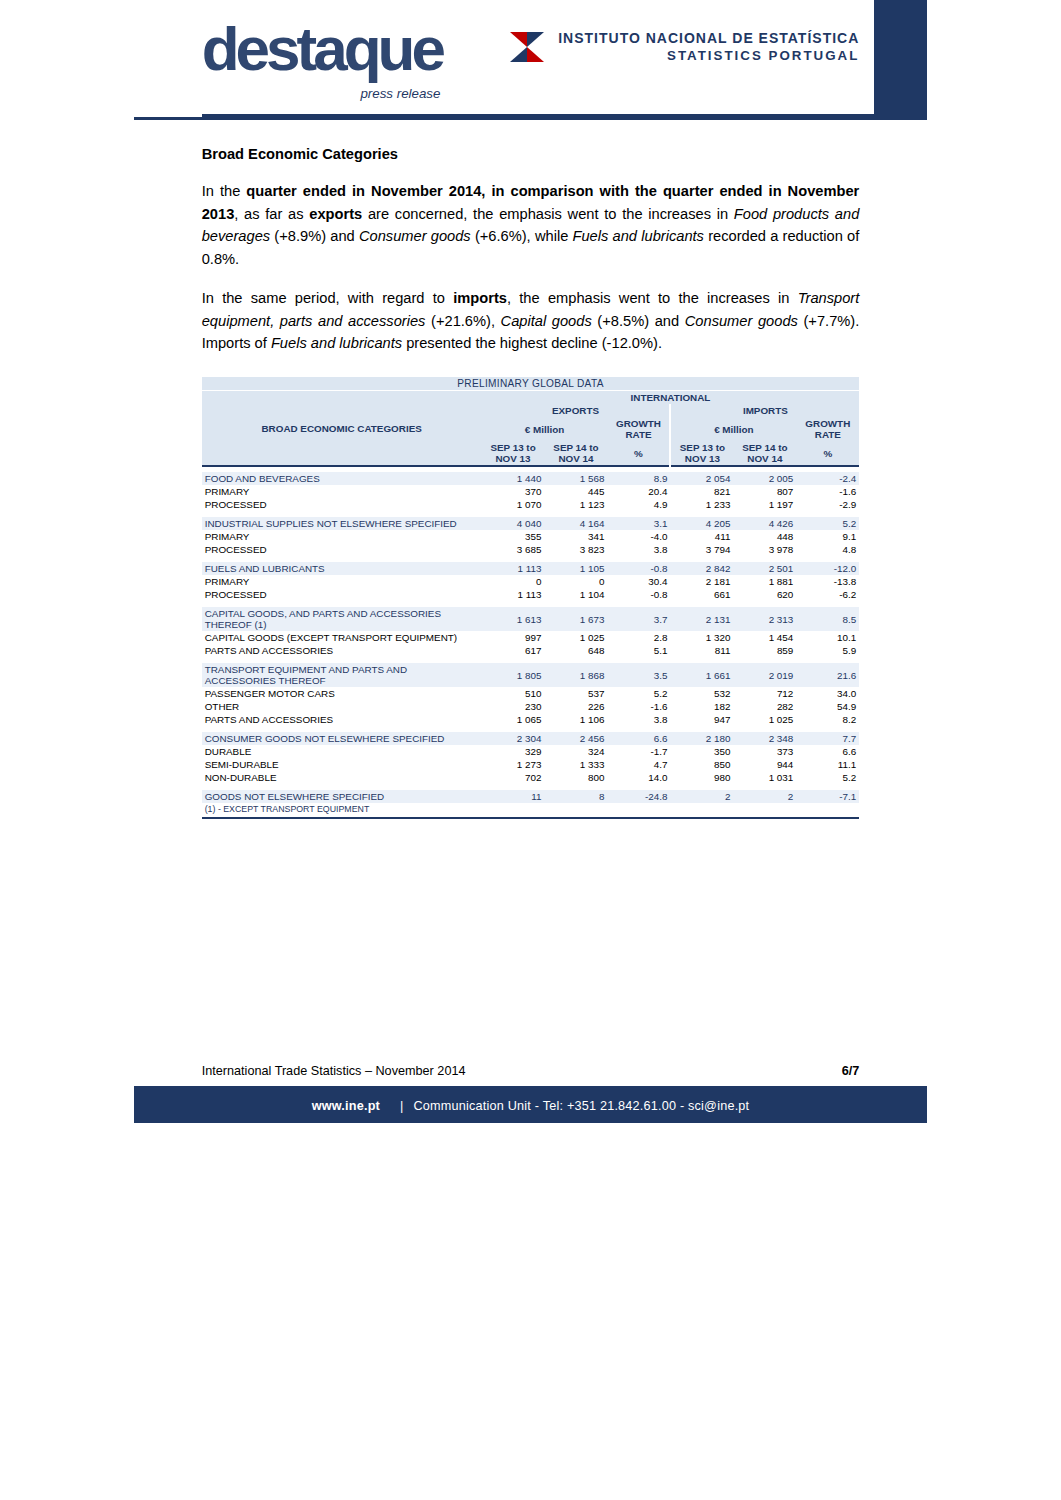destaque
press release
INSTITUTO NACIONAL DE ESTATÍSTICA
STATISTICS PORTUGAL
Broad Economic Categories
In the quarter ended in November 2014, in comparison with the quarter ended in November 2013, as far as exports are concerned, the emphasis went to the increases in Food products and beverages (+8.9%) and Consumer goods (+6.6%), while Fuels and lubricants recorded a reduction of 0.8%.
In the same period, with regard to imports, the emphasis went to the increases in Transport equipment, parts and accessories (+21.6%), Capital goods (+8.5%) and Consumer goods (+7.7%). Imports of Fuels and lubricants presented the highest decline (-12.0%).
| PRELIMINARY GLOBAL DATA |
| --- |
| BROAD ECONOMIC CATEGORIES | INTERNATIONAL |
| EXPORTS | IMPORTS |
| € Million | GROWTH RATE | € Million | GROWTH RATE |
| SEP 13 to NOV 13 | SEP 14 to NOV 14 | % | SEP 13 to NOV 13 | SEP 14 to NOV 14 | % |
| FOOD AND BEVERAGES | 1 440 | 1 568 | 8.9 | 2 054 | 2 005 | -2.4 |
| PRIMARY | 370 | 445 | 20.4 | 821 | 807 | -1.6 |
| PROCESSED | 1 070 | 1 123 | 4.9 | 1 233 | 1 197 | -2.9 |
| INDUSTRIAL SUPPLIES NOT ELSEWHERE SPECIFIED | 4 040 | 4 164 | 3.1 | 4 205 | 4 426 | 5.2 |
| PRIMARY | 355 | 341 | -4.0 | 411 | 448 | 9.1 |
| PROCESSED | 3 685 | 3 823 | 3.8 | 3 794 | 3 978 | 4.8 |
| FUELS AND LUBRICANTS | 1 113 | 1 105 | -0.8 | 2 842 | 2 501 | -12.0 |
| PRIMARY | 0 | 0 | 30.4 | 2 181 | 1 881 | -13.8 |
| PROCESSED | 1 113 | 1 104 | -0.8 | 661 | 620 | -6.2 |
| CAPITAL GOODS, AND PARTS AND ACCESSORIES THEREOF (1) | 1 613 | 1 673 | 3.7 | 2 131 | 2 313 | 8.5 |
| CAPITAL GOODS (EXCEPT TRANSPORT EQUIPMENT) | 997 | 1 025 | 2.8 | 1 320 | 1 454 | 10.1 |
| PARTS AND ACCESSORIES | 617 | 648 | 5.1 | 811 | 859 | 5.9 |
| TRANSPORT EQUIPMENT AND PARTS AND ACCESSORIES THEREOF | 1 805 | 1 868 | 3.5 | 1 661 | 2 019 | 21.6 |
| PASSENGER MOTOR CARS | 510 | 537 | 5.2 | 532 | 712 | 34.0 |
| OTHER | 230 | 226 | -1.6 | 182 | 282 | 54.9 |
| PARTS AND ACCESSORIES | 1 065 | 1 106 | 3.8 | 947 | 1 025 | 8.2 |
| CONSUMER GOODS NOT ELSEWHERE SPECIFIED | 2 304 | 2 456 | 6.6 | 2 180 | 2 348 | 7.7 |
| DURABLE | 329 | 324 | -1.7 | 350 | 373 | 6.6 |
| SEMI-DURABLE | 1 273 | 1 333 | 4.7 | 850 | 944 | 11.1 |
| NON-DURABLE | 702 | 800 | 14.0 | 980 | 1 031 | 5.2 |
| GOODS NOT ELSEWHERE SPECIFIED | 11 | 8 | -24.8 | 2 | 2 | -7.1 |
| (1) - EXCEPT TRANSPORT EQUIPMENT |
International Trade Statistics – November 2014
6/7
www.ine.pt | Communication Unit - Tel: +351 21.842.61.00 - sci@ine.pt